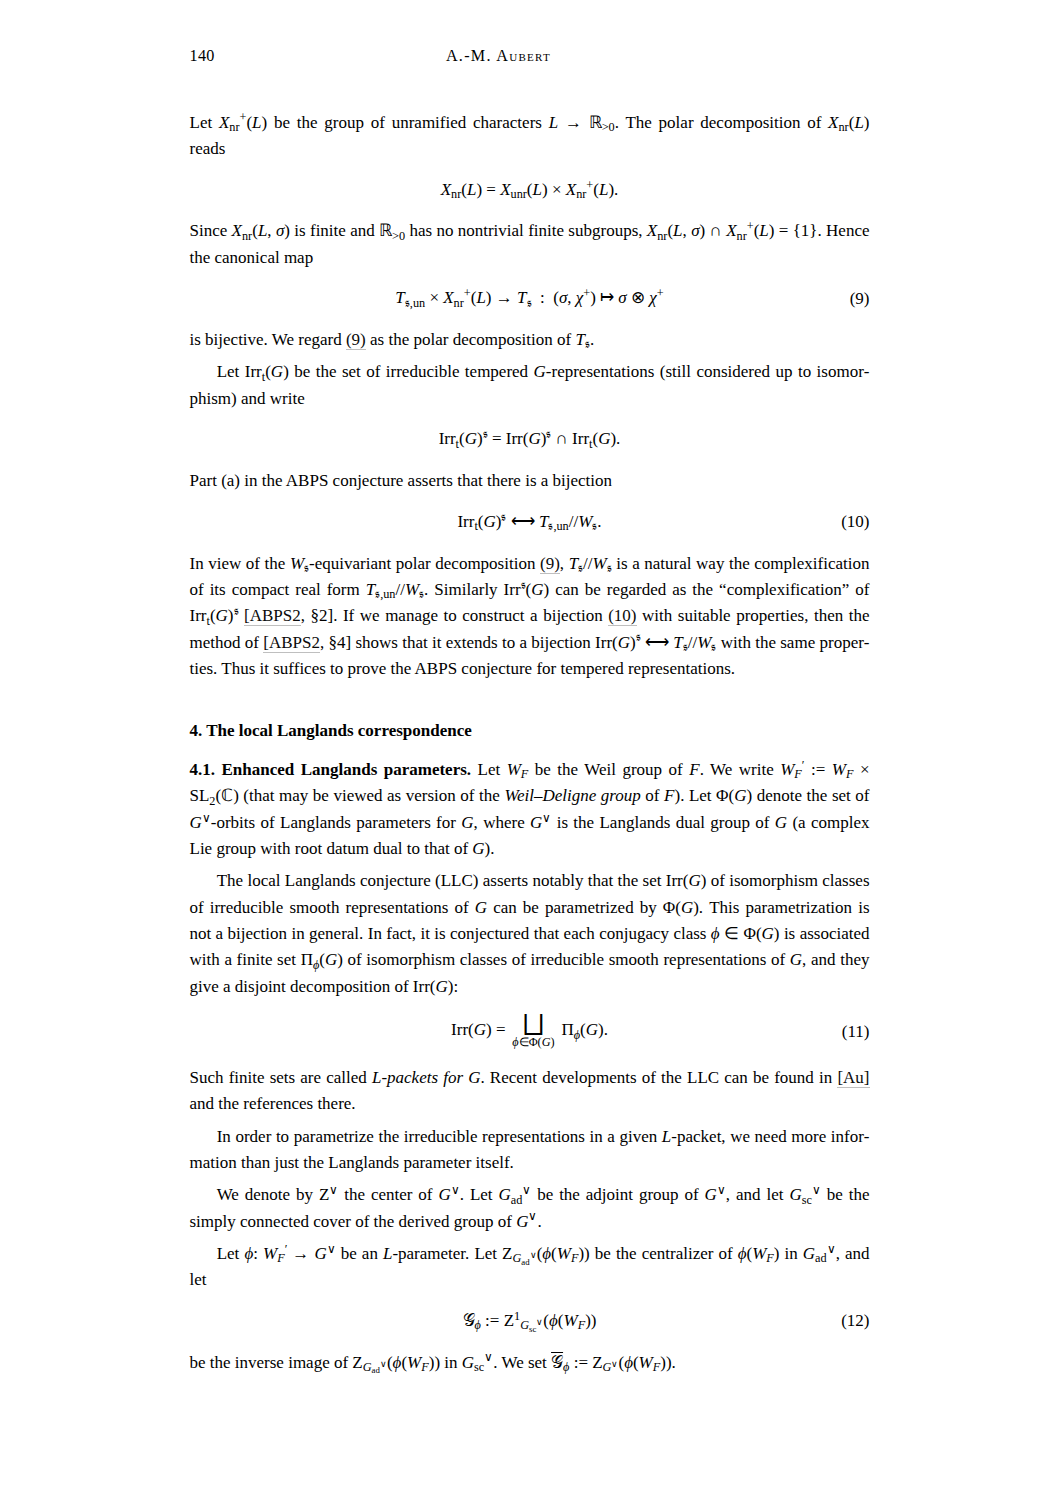140 A.-M. Aubert
Let Xnr+(L) be the group of unramified characters L → ℝ>0. The polar decomposition of Xnr(L) reads
Xnr(L) = Xunr(L) × Xnr+(L).
Since Xnr(L, σ) is finite and ℝ>0 has no nontrivial finite subgroups, Xnr(L, σ) ∩ Xnr+(L) = {1}. Hence the canonical map
T𝔰,un × Xnr+(L) → T𝔰 : (σ, χ+) ↦ σ ⊗ χ+ (9)
is bijective. We regard (9) as the polar decomposition of T𝔰.
Let Irrt(G) be the set of irreducible tempered G-representations (still considered up to isomorphism) and write
Irrt(G)𝔰 = Irr(G)𝔰 ∩ Irrt(G).
Part (a) in the ABPS conjecture asserts that there is a bijection
Irrt(G)𝔰 ⟷ T𝔰,un//W𝔰. (10)
In view of the W𝔰-equivariant polar decomposition (9), T𝔰//W𝔰 is a natural way the complexification of its compact real form T𝔰,un//W𝔰. Similarly Irr𝔰(G) can be regarded as the “complexification” of Irrt(G)𝔰 [ABPS2, §2]. If we manage to construct a bijection (10) with suitable properties, then the method of [ABPS2, §4] shows that it extends to a bijection Irr(G)𝔰 ⟷ T𝔰//W𝔰 with the same properties. Thus it suffices to prove the ABPS conjecture for tempered representations.
4. The local Langlands correspondence
4.1. Enhanced Langlands parameters. Let WF be the Weil group of F. We write WF′ := WF × SL2(ℂ) (that may be viewed as version of the Weil–Deligne group of F). Let Φ(G) denote the set of G∨-orbits of Langlands parameters for G, where G∨ is the Langlands dual group of G (a complex Lie group with root datum dual to that of G).
The local Langlands conjecture (LLC) asserts notably that the set Irr(G) of isomorphism classes of irreducible smooth representations of G can be parametrized by Φ(G). This parametrization is not a bijection in general. In fact, it is conjectured that each conjugacy class ϕ ∈ Φ(G) is associated with a finite set Πϕ(G) of isomorphism classes of irreducible smooth representations of G, and they give a disjoint decomposition of Irr(G):
Irr(G) = ⨆ϕ∈Φ(G) Πϕ(G). (11)
Such finite sets are called L-packets for G. Recent developments of the LLC can be found in [Au] and the references there.
In order to parametrize the irreducible representations in a given L-packet, we need more information than just the Langlands parameter itself.
We denote by Z∨ the center of G∨. Let Gad∨ be the adjoint group of G∨, and let Gsc∨ be the simply connected cover of the derived group of G∨.
Let ϕ: WF′ → G∨ be an L-parameter. Let ZGad∨(ϕ(WF)) be the centralizer of ϕ(WF) in Gad∨, and let
𝒢ϕ := Z1Gsc∨(ϕ(WF)) (12)
be the inverse image of ZGad∨(ϕ(WF)) in Gsc∨. We set 𝒢ϕ := ZG∨(ϕ(WF)).